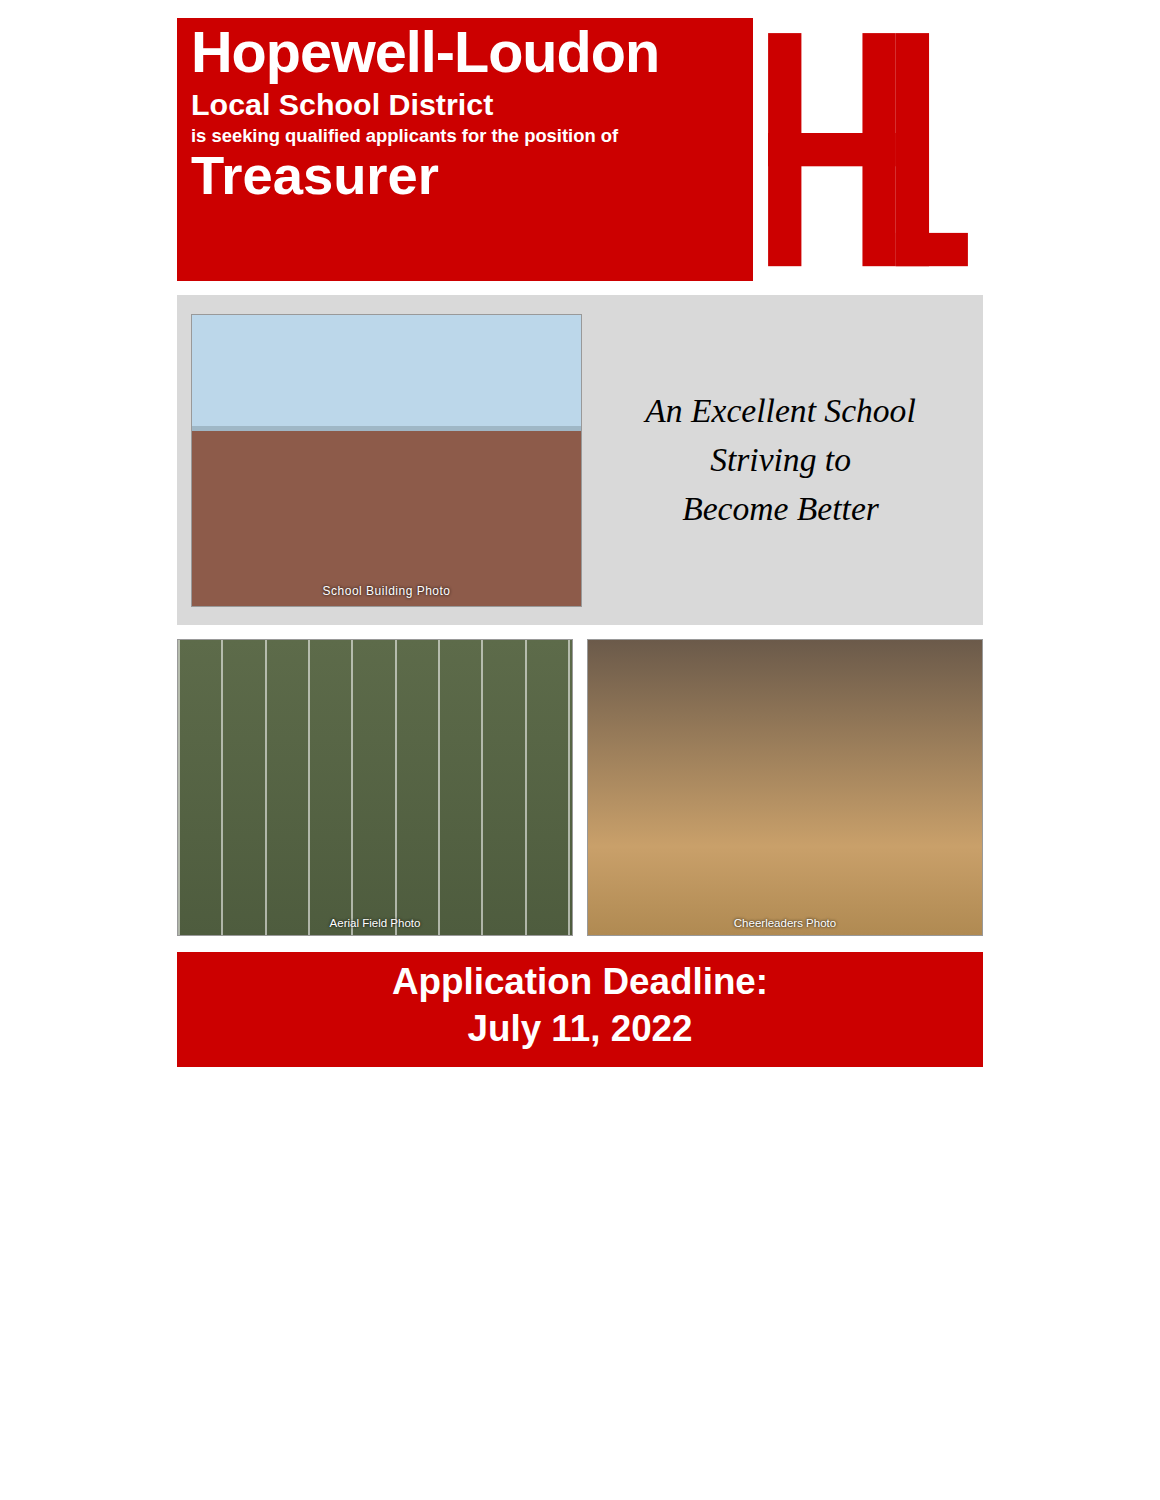Hopewell-Loudon
Local School District
is seeking qualified applicants for the position of
Treasurer
An Excellent School
Striving to
Become Better
Application Deadline:
July 11, 2022